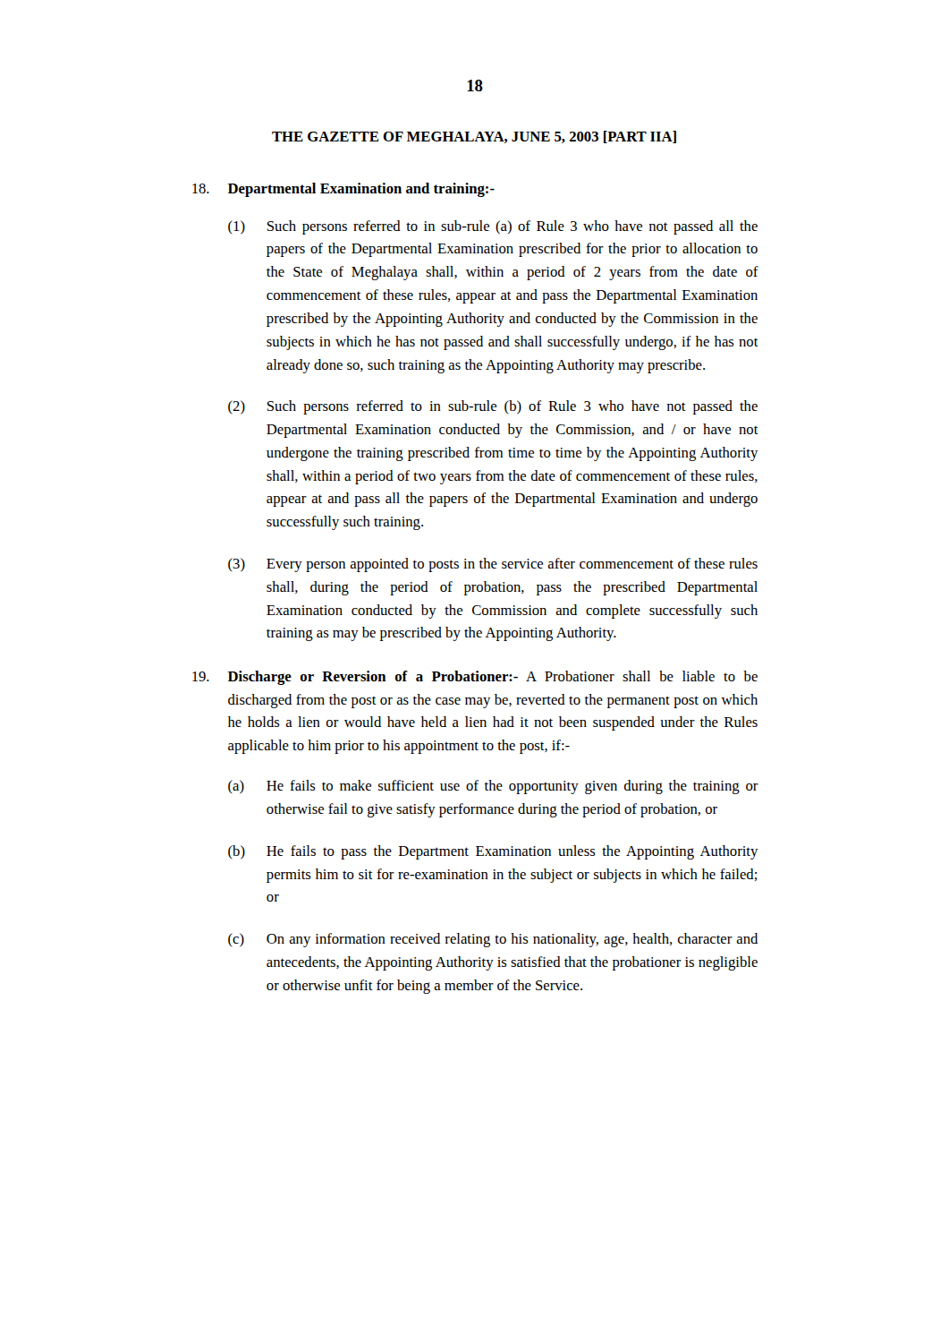18
THE GAZETTE OF MEGHALAYA, JUNE 5, 2003 [PART IIA]
18. Departmental Examination and training:-
(1) Such persons referred to in sub-rule (a) of Rule 3 who have not passed all the papers of the Departmental Examination prescribed for the prior to allocation to the State of Meghalaya shall, within a period of 2 years from the date of commencement of these rules, appear at and pass the Departmental Examination prescribed by the Appointing Authority and conducted by the Commission in the subjects in which he has not passed and shall successfully undergo, if he has not already done so, such training as the Appointing Authority may prescribe.
(2) Such persons referred to in sub-rule (b) of Rule 3 who have not passed the Departmental Examination conducted by the Commission, and / or have not undergone the training prescribed from time to time by the Appointing Authority shall, within a period of two years from the date of commencement of these rules, appear at and pass all the papers of the Departmental Examination and undergo successfully such training.
(3) Every person appointed to posts in the service after commencement of these rules shall, during the period of probation, pass the prescribed Departmental Examination conducted by the Commission and complete successfully such training as may be prescribed by the Appointing Authority.
19.
Discharge or Reversion of a Probationer:- A Probationer shall be liable to be discharged from the post or as the case may be, reverted to the permanent post on which he holds a lien or would have held a lien had it not been suspended under the Rules applicable to him prior to his appointment to the post, if:-
(a) He fails to make sufficient use of the opportunity given during the training or otherwise fail to give satisfy performance during the period of probation, or
(b) He fails to pass the Department Examination unless the Appointing Authority permits him to sit for re-examination in the subject or subjects in which he failed; or
(c) On any information received relating to his nationality, age, health, character and antecedents, the Appointing Authority is satisfied that the probationer is negligible or otherwise unfit for being a member of the Service.